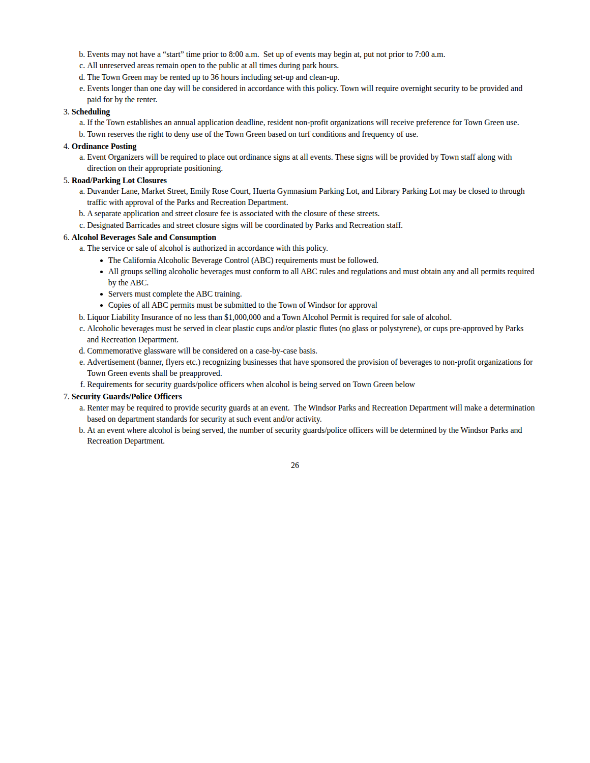Events may not have a “start” time prior to 8:00 a.m. Set up of events may begin at, put not prior to 7:00 a.m.
All unreserved areas remain open to the public at all times during park hours.
The Town Green may be rented up to 36 hours including set-up and clean-up.
Events longer than one day will be considered in accordance with this policy. Town will require overnight security to be provided and paid for by the renter.
Scheduling
If the Town establishes an annual application deadline, resident non-profit organizations will receive preference for Town Green use.
Town reserves the right to deny use of the Town Green based on turf conditions and frequency of use.
Ordinance Posting
Event Organizers will be required to place out ordinance signs at all events. These signs will be provided by Town staff along with direction on their appropriate positioning.
Road/Parking Lot Closures
Duvander Lane, Market Street, Emily Rose Court, Huerta Gymnasium Parking Lot, and Library Parking Lot may be closed to through traffic with approval of the Parks and Recreation Department.
A separate application and street closure fee is associated with the closure of these streets.
Designated Barricades and street closure signs will be coordinated by Parks and Recreation staff.
Alcohol Beverages Sale and Consumption
The service or sale of alcohol is authorized in accordance with this policy.
The California Alcoholic Beverage Control (ABC) requirements must be followed.
All groups selling alcoholic beverages must conform to all ABC rules and regulations and must obtain any and all permits required by the ABC.
Servers must complete the ABC training.
Copies of all ABC permits must be submitted to the Town of Windsor for approval
Liquor Liability Insurance of no less than $1,000,000 and a Town Alcohol Permit is required for sale of alcohol.
Alcoholic beverages must be served in clear plastic cups and/or plastic flutes (no glass or polystyrene), or cups pre-approved by Parks and Recreation Department.
Commemorative glassware will be considered on a case-by-case basis.
Advertisement (banner, flyers etc.) recognizing businesses that have sponsored the provision of beverages to non-profit organizations for Town Green events shall be preapproved.
Requirements for security guards/police officers when alcohol is being served on Town Green below
Security Guards/Police Officers
Renter may be required to provide security guards at an event. The Windsor Parks and Recreation Department will make a determination based on department standards for security at such event and/or activity.
At an event where alcohol is being served, the number of security guards/police officers will be determined by the Windsor Parks and Recreation Department.
26